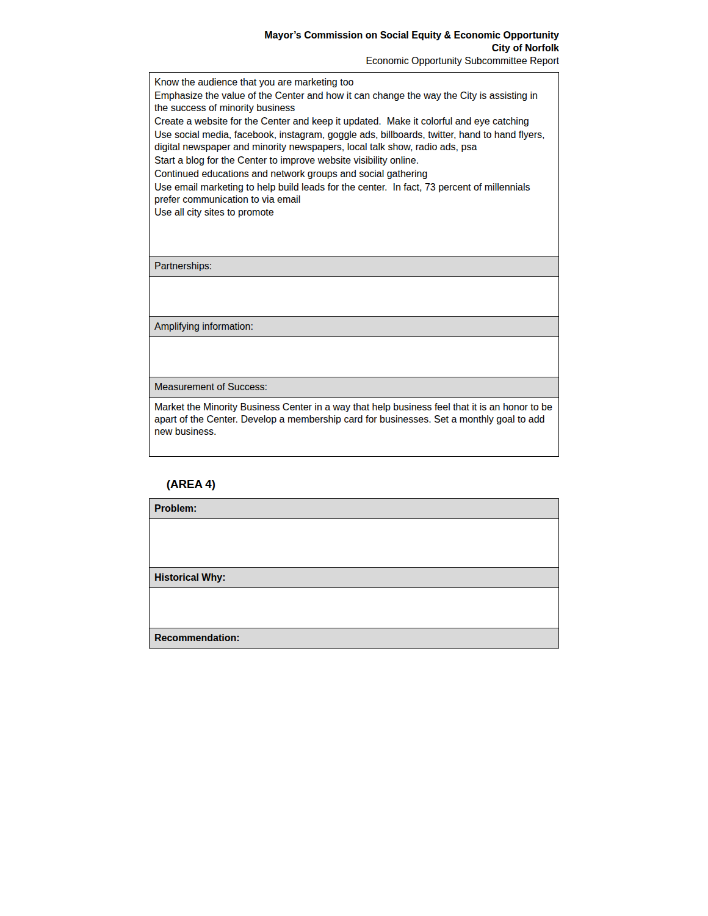DRAFT
Mayor’s Commission on Social Equity & Economic Opportunity
City of Norfolk
Economic Opportunity Subcommittee Report
| Know the audience that you are marketing too Emphasize the value of the Center and how it can change the way the City is assisting in the success of minority business Create a website for the Center and keep it updated. Make it colorful and eye catching Use social media, facebook, instagram, goggle ads, billboards, twitter, hand to hand flyers, digital newspaper and minority newspapers, local talk show, radio ads, psa Start a blog for the Center to improve website visibility online. Continued educations and network groups and social gathering Use email marketing to help build leads for the center. In fact, 73 percent of millennials prefer communication to via email Use all city sites to promote |
| Partnerships: |
| Amplifying information: |
| Measurement of Success: |
| Market the Minority Business Center in a way that help business feel that it is an honor to be apart of the Center. Develop a membership card for businesses. Set a monthly goal to add new business. |
(AREA 4)
| Problem: |
| Historical Why: |
| Recommendation: |